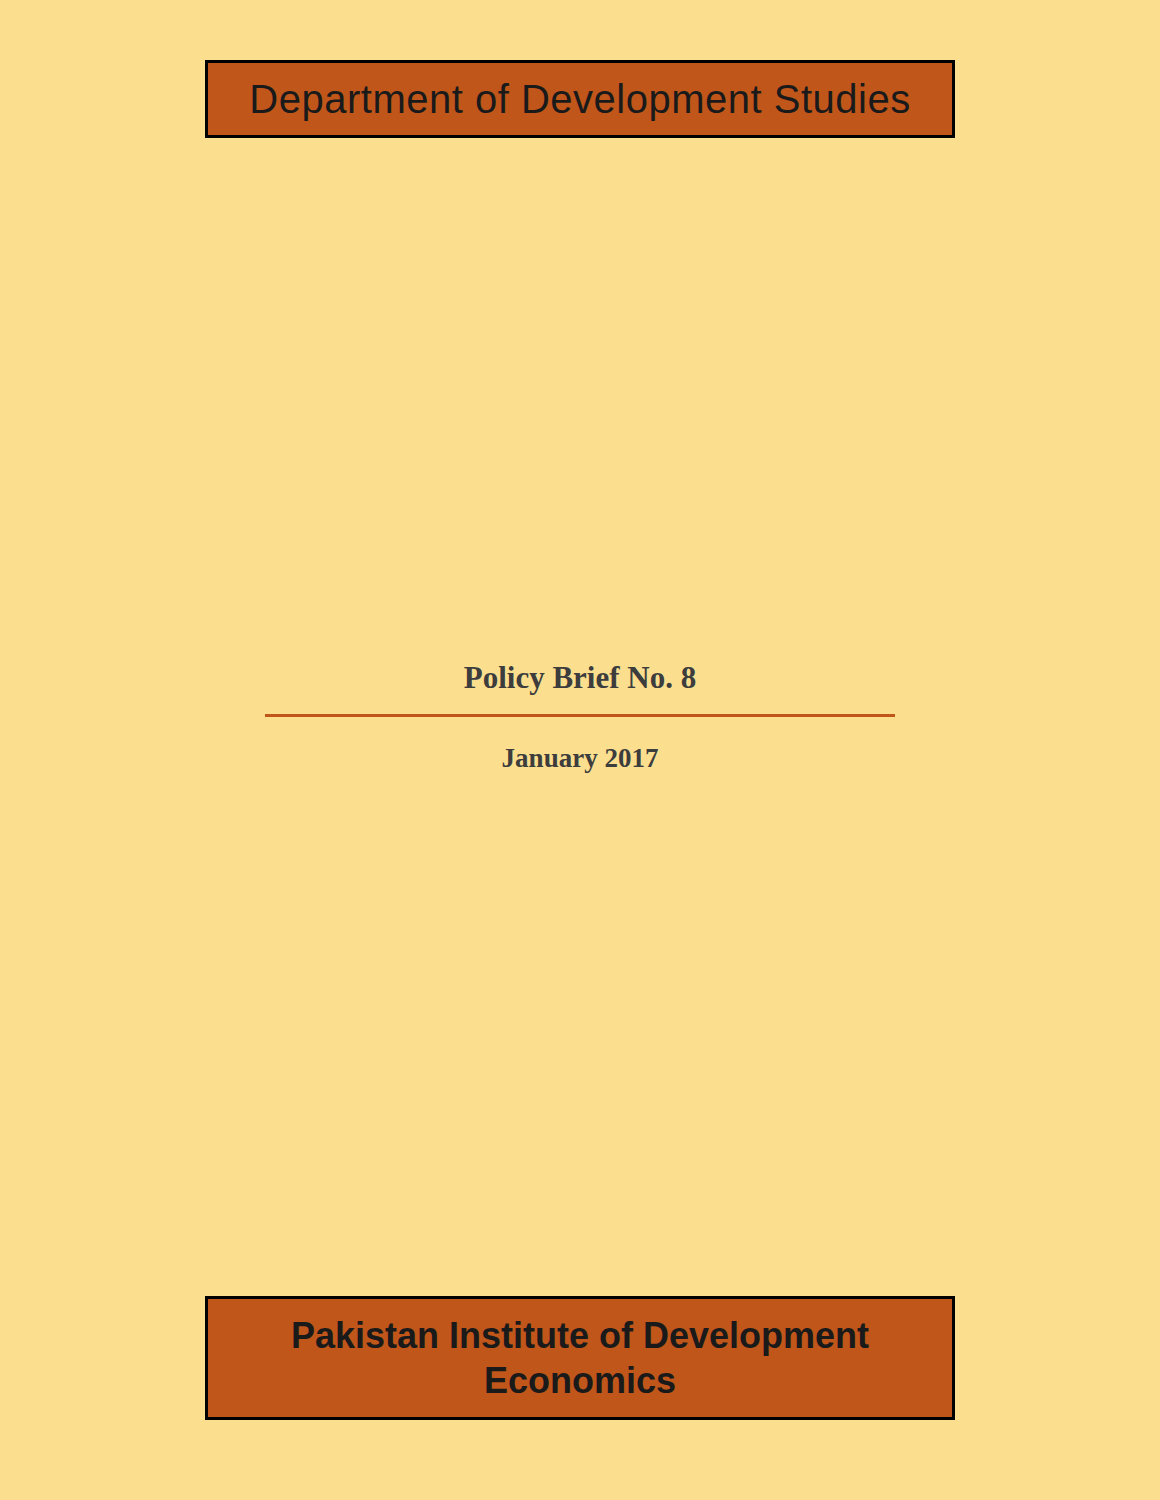Department of Development Studies
Policy Brief No. 8
January 2017
Pakistan Institute of Development Economics